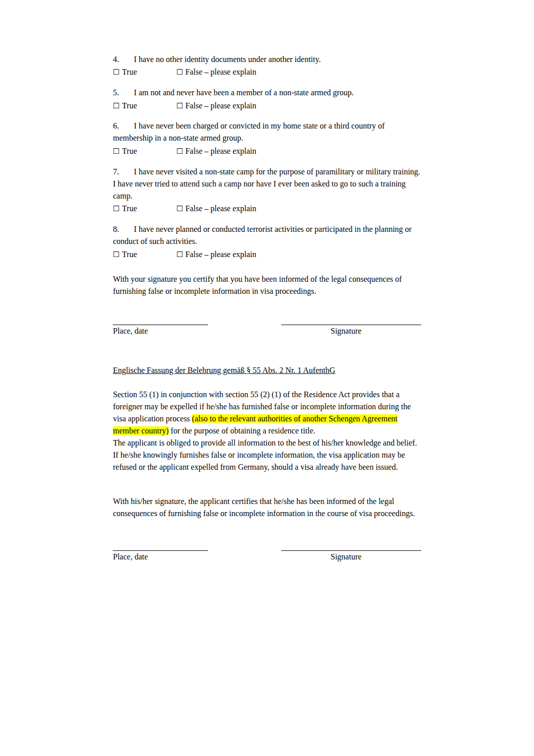4. I have no other identity documents under another identity.
☐True ☐False – please explain
5. I am not and never have been a member of a non-state armed group.
☐True ☐False – please explain
6. I have never been charged or convicted in my home state or a third country of membership in a non-state armed group.
☐True ☐False – please explain
7. I have never visited a non-state camp for the purpose of paramilitary or military training. I have never tried to attend such a camp nor have I ever been asked to go to such a training camp.
☐True ☐False – please explain
8. I have never planned or conducted terrorist activities or participated in the planning or conduct of such activities.
☐True ☐False – please explain
With your signature you certify that you have been informed of the legal consequences of furnishing false or incomplete information in visa proceedings.
Place, date
Signature
Englische Fassung der Belehrung gemäß § 55 Abs. 2 Nr. 1 AufenthG
Section 55 (1) in conjunction with section 55 (2) (1) of the Residence Act provides that a foreigner may be expelled if he/she has furnished false or incomplete information during the visa application process (also to the relevant authorities of another Schengen Agreement member country) for the purpose of obtaining a residence title.
The applicant is obliged to provide all information to the best of his/her knowledge and belief. If he/she knowingly furnishes false or incomplete information, the visa application may be refused or the applicant expelled from Germany, should a visa already have been issued.
With his/her signature, the applicant certifies that he/she has been informed of the legal consequences of furnishing false or incomplete information in the course of visa proceedings.
Place, date
Signature